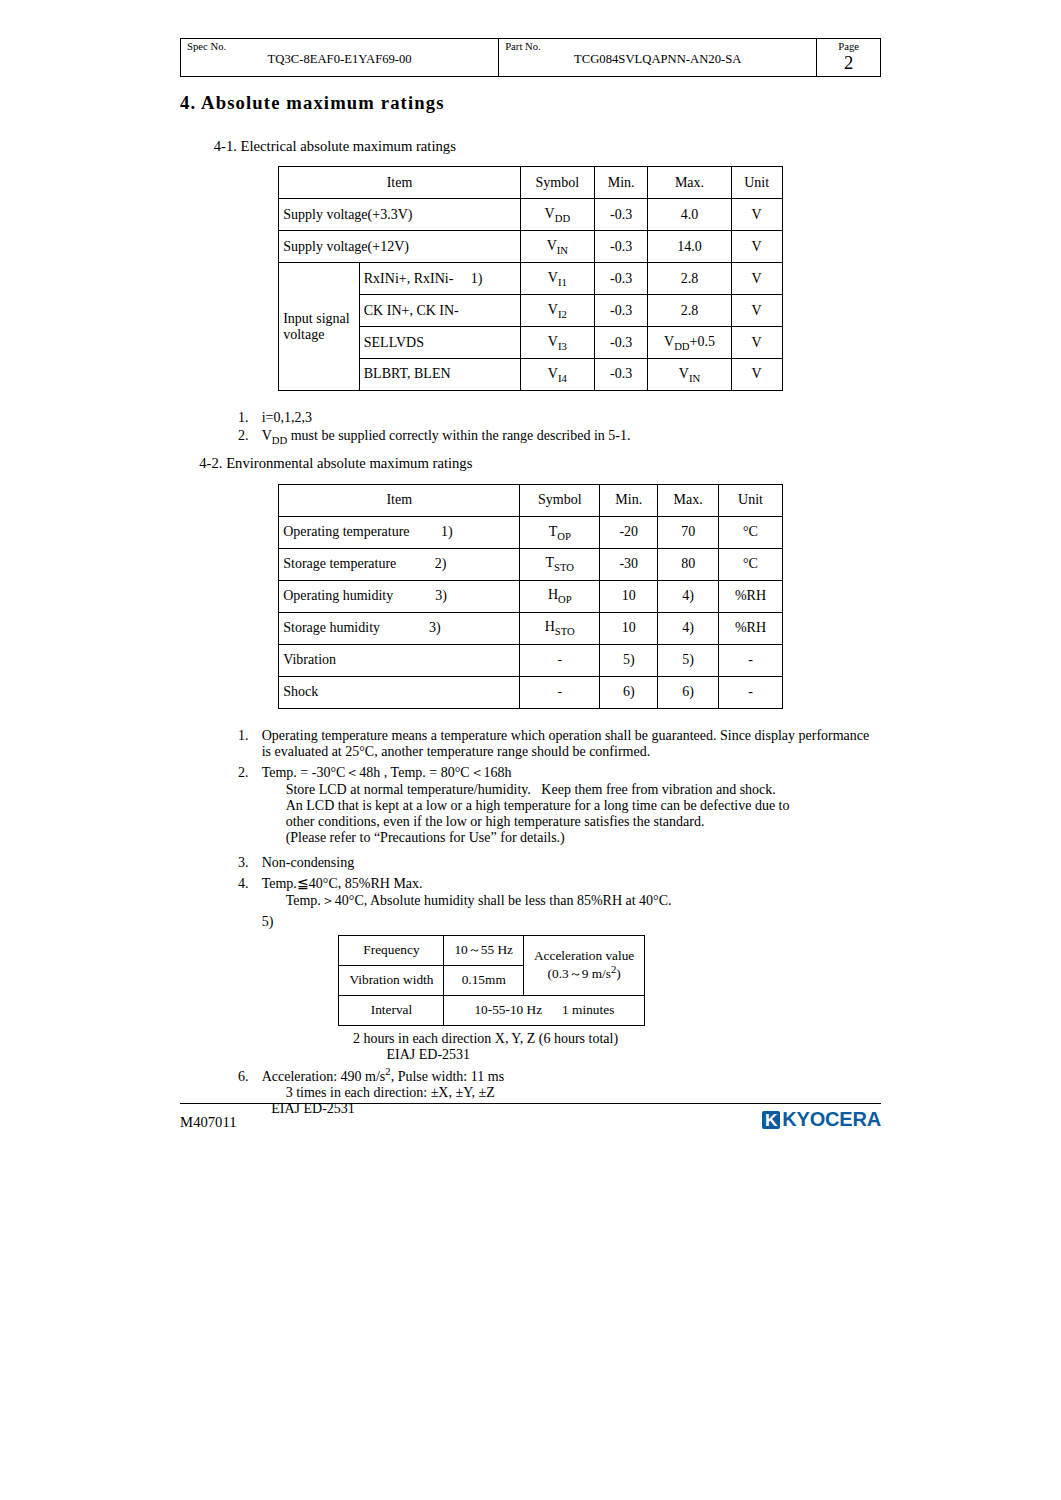| Spec No. TQ3C-8EAF0-E1YAF69-00 | Part No. TCG084SVLQAPNN-AN20-SA | Page 2 |
4. Absolute maximum ratings
4-1. Electrical absolute maximum ratings
| Item | Symbol | Min. | Max. | Unit |
| --- | --- | --- | --- | --- |
| Supply voltage(+3.3V) | V DD | -0.3 | 4.0 | V |
| Supply voltage(+12V) | V IN | -0.3 | 14.0 | V |
| Input signal voltage | RxINi+, RxINi- 1) | V I1 | -0.3 | 2.8 | V |
| CK IN+, CK IN- | V I2 | -0.3 | 2.8 | V |
| SELLVDS | V I3 | -0.3 | V DD +0.5 | V |
| BLBRT, BLEN | V I4 | -0.3 | V IN | V |
i=0,1,2,3
VDD must be supplied correctly within the range described in 5-1.
4-2. Environmental absolute maximum ratings
| Item | Symbol | Min. | Max. | Unit |
| --- | --- | --- | --- | --- |
| Operating temperature 1) | T OP | -20 | 70 | °C |
| Storage temperature 2) | T STO | -30 | 80 | °C |
| Operating humidity 3) | H OP | 10 | 4) | %RH |
| Storage humidity 3) | H STO | 10 | 4) | %RH |
| Vibration | - | 5) | 5) | - |
| Shock | - | 6) | 6) | - |
Operating temperature means a temperature which operation shall be guaranteed. Since display performance is evaluated at 25°C, another temperature range should be confirmed.
Temp. = -30°C＜48h , Temp. = 80°C＜168h
Store LCD at normal temperature/humidity. Keep them free from vibration and shock.
An LCD that is kept at a low or a high temperature for a long time can be defective due to
other conditions, even if the low or high temperature satisfies the standard.
(Please refer to “Precautions for Use” for details.)
Non-condensing
Temp.≦40°C, 85%RH Max.
Temp.＞40°C, Absolute humidity shall be less than 85%RH at 40°C.
5)
| Frequency | 10～55 Hz | Acceleration value (0.3～9 m/s 2 ) |
| Vibration width | 0.15mm |
| Interval | 10-55-10 Hz 1 minutes |
2 hours in each direction X, Y, Z (6 hours total)
EIAJ ED-2531
Acceleration: 490 m/s2, Pulse width: 11 ms
3 times in each direction: ±X, ±Y, ±Z
EIAJ ED-2531
M407011
KKYOCERA